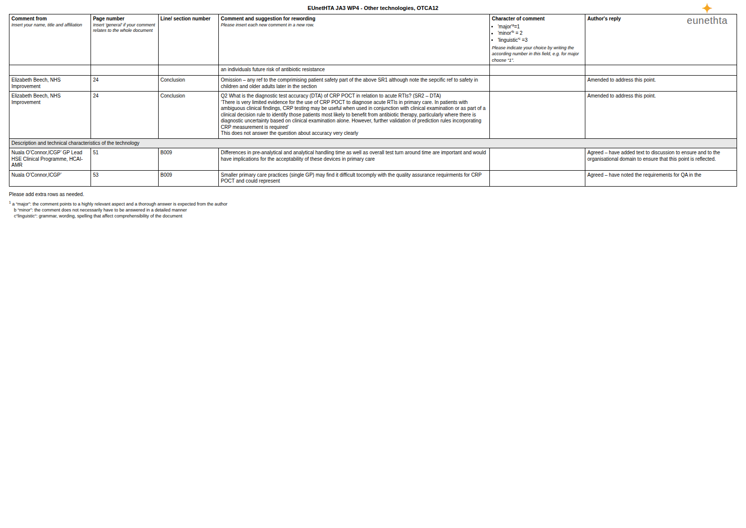EUnetHTA JA3 WP4 - Other technologies, OTCA12
✦
eunethta
| Comment from Insert your name, title and affiliation | Page number Insert 'general' if your comment relates to the whole document | Line/ section number | Comment and suggestion for rewording Please insert each new comment in a new row. | Character of comment 'major' a =1 'minor' b = 2 'linguistic' c =3 Please indicate your choice by writing the according number in this field, e.g. for major choose “1”. | Author's reply |
| --- | --- | --- | --- | --- | --- |
| | | | an individuals future risk of antibiotic resistance | | |
| Elizabeth Beech, NHS Improvement | 24 | Conclusion | Omission – any ref to the comprimising patient safety part of the above SR1 although note the sepcific ref to safety in children and older adults later in the section | | Amended to address this point. |
| Elizabeth Beech, NHS Improvement | 24 | Conclusion | Q2 What is the diagnostic test accuracy (DTA) of CRP POCT in relation to acute RTIs? (SR2 – DTA) ‘There is very limited evidence for the use of CRP POCT to diagnose acute RTIs in primary care. In patients with ambiguous clinical findings, CRP testing may be useful when used in conjunction with clinical examination or as part of a clinical decision rule to identify those patients most likely to benefit from antibiotic therapy, particularly where there is diagnostic uncertainty based on clinical examination alone. However, further validation of prediction rules incorporating CRP measurement is required’ This does not answer the question about accuracy very clearly | | Amended to address this point. |
| Description and technical characteristics of the technology |
| Nuala O’Connor,ICGP’ GP Lead HSE Clinical Programme, HCAI-AMR | 51 | B009 | Differences in pre-analytical and analytical handling time as well as overall test turn around time are important and would have implications for the acceptability of these devices in primary care | | Agreed – have added text to discussion to ensure and to the organisational domain to ensure that this point is reflected. |
| Nuala O’Connor,ICGP’ | 53 | B009 | Smaller primary care practices (single GP) may find it difficult tocomply with the quality assurance requirments for CRP POCT and could represent | | Agreed – have noted the requirements for QA in the |
Please add extra rows as needed.
1 a “major”: the comment points to a highly relevant aspect and a thorough answer is expected from the author
b “minor”: the comment does not necessarily have to be answered in a detailed manner
c“linguistic“: grammar, wording, spelling that affect comprehensibility of the document